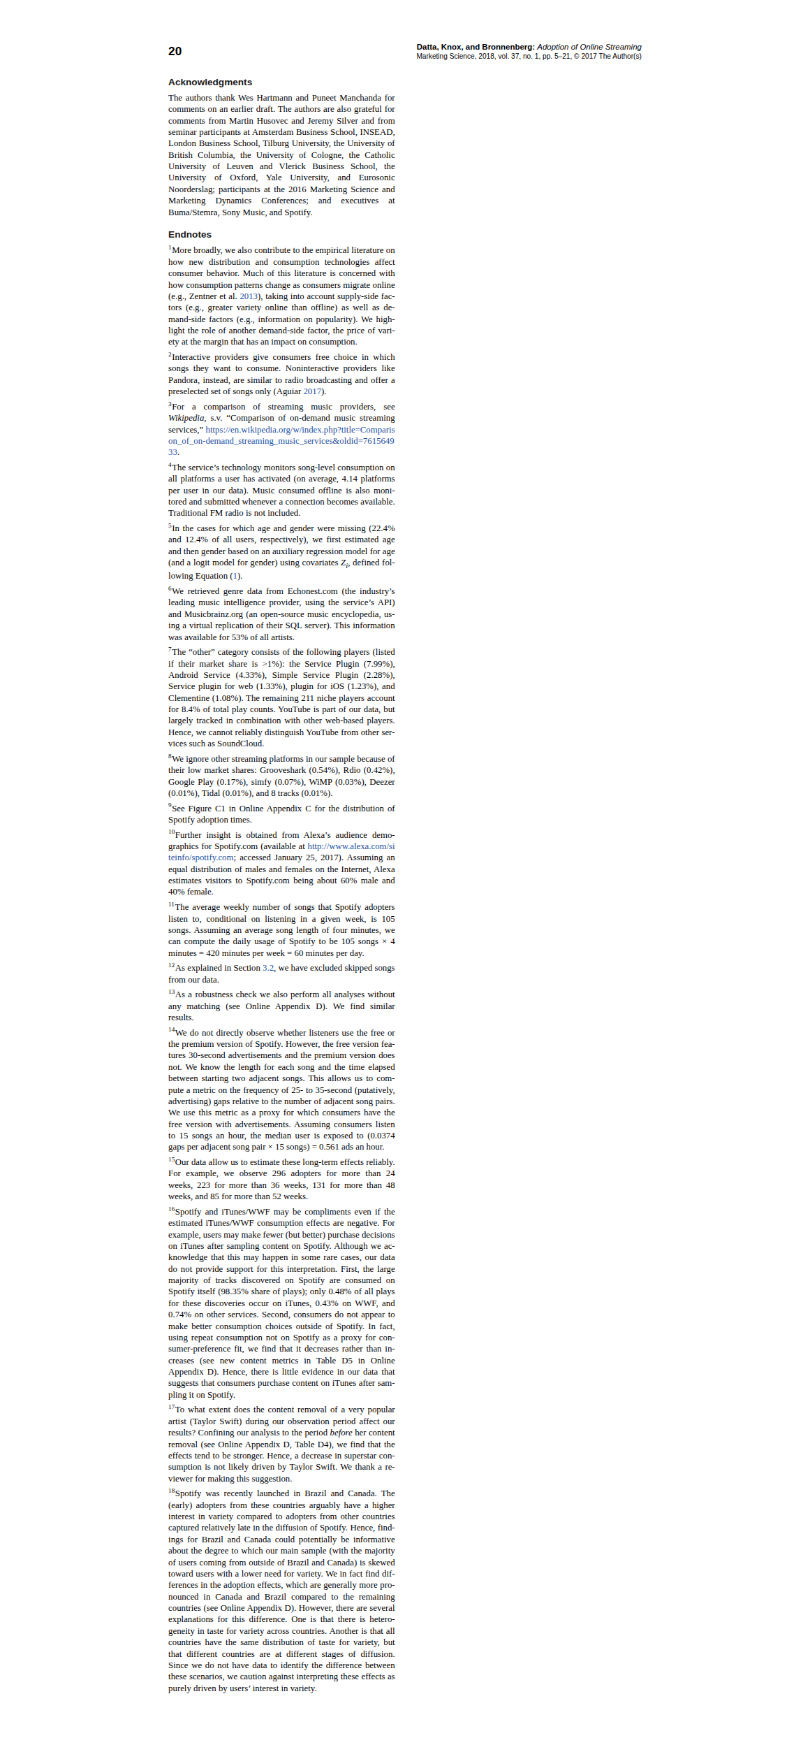20
Datta, Knox, and Bronnenberg: Adoption of Online Streaming
Marketing Science, 2018, vol. 37, no. 1, pp. 5–21, © 2017 The Author(s)
Acknowledgments
The authors thank Wes Hartmann and Puneet Manchanda for comments on an earlier draft. The authors are also grateful for comments from Martin Husovec and Jeremy Silver and from seminar participants at Amsterdam Business School, INSEAD, London Business School, Tilburg University, the University of British Columbia, the University of Cologne, the Catholic University of Leuven and Vlerick Business School, the University of Oxford, Yale University, and Eurosonic Noorderslag; participants at the 2016 Marketing Science and Marketing Dynamics Conferences; and executives at Buma/Stemra, Sony Music, and Spotify.
Endnotes
1More broadly, we also contribute to the empirical literature on how new distribution and consumption technologies affect consumer behavior. Much of this literature is concerned with how consumption patterns change as consumers migrate online (e.g., Zentner et al. 2013), taking into account supply-side factors (e.g., greater variety online than offline) as well as demand-side factors (e.g., information on popularity). We highlight the role of another demand-side factor, the price of variety at the margin that has an impact on consumption.
2Interactive providers give consumers free choice in which songs they want to consume. Noninteractive providers like Pandora, instead, are similar to radio broadcasting and offer a preselected set of songs only (Aguiar 2017).
3For a comparison of streaming music providers, see Wikipedia, s.v. “Comparison of on-demand music streaming services,” https://en.wikipedia.org/w/index.php?title=Comparison_of_on-demand_streaming_music_services&oldid=761564933.
4The service’s technology monitors song-level consumption on all platforms a user has activated (on average, 4.14 platforms per user in our data). Music consumed offline is also monitored and submitted whenever a connection becomes available. Traditional FM radio is not included.
5In the cases for which age and gender were missing (22.4% and 12.4% of all users, respectively), we first estimated age and then gender based on an auxiliary regression model for age (and a logit model for gender) using covariates Zi, defined following Equation (1).
6We retrieved genre data from Echonest.com (the industry’s leading music intelligence provider, using the service’s API) and Musicbrainz.org (an open-source music encyclopedia, using a virtual replication of their SQL server). This information was available for 53% of all artists.
7The “other” category consists of the following players (listed if their market share is >1%): the Service Plugin (7.99%), Android Service (4.33%), Simple Service Plugin (2.28%), Service plugin for web (1.33%), plugin for iOS (1.23%), and Clementine (1.08%). The remaining 211 niche players account for 8.4% of total play counts. YouTube is part of our data, but largely tracked in combination with other web-based players. Hence, we cannot reliably distinguish YouTube from other services such as SoundCloud.
8We ignore other streaming platforms in our sample because of their low market shares: Grooveshark (0.54%), Rdio (0.42%), Google Play (0.17%), simfy (0.07%), WiMP (0.03%), Deezer (0.01%), Tidal (0.01%), and 8 tracks (0.01%).
9See Figure C1 in Online Appendix C for the distribution of Spotify adoption times.
10Further insight is obtained from Alexa’s audience demographics for Spotify.com (available at http://www.alexa.com/siteinfo/spotify.com; accessed January 25, 2017). Assuming an equal distribution of males and females on the Internet, Alexa estimates visitors to Spotify.com being about 60% male and 40% female.
11The average weekly number of songs that Spotify adopters listen to, conditional on listening in a given week, is 105 songs. Assuming an average song length of four minutes, we can compute the daily usage of Spotify to be 105 songs × 4 minutes = 420 minutes per week = 60 minutes per day.
12As explained in Section 3.2, we have excluded skipped songs from our data.
13As a robustness check we also perform all analyses without any matching (see Online Appendix D). We find similar results.
14We do not directly observe whether listeners use the free or the premium version of Spotify. However, the free version features 30-second advertisements and the premium version does not. We know the length for each song and the time elapsed between starting two adjacent songs. This allows us to compute a metric on the frequency of 25- to 35-second (putatively, advertising) gaps relative to the number of adjacent song pairs. We use this metric as a proxy for which consumers have the free version with advertisements. Assuming consumers listen to 15 songs an hour, the median user is exposed to (0.0374 gaps per adjacent song pair × 15 songs) = 0.561 ads an hour.
15Our data allow us to estimate these long-term effects reliably. For example, we observe 296 adopters for more than 24 weeks, 223 for more than 36 weeks, 131 for more than 48 weeks, and 85 for more than 52 weeks.
16Spotify and iTunes/WWF may be compliments even if the estimated iTunes/WWF consumption effects are negative. For example, users may make fewer (but better) purchase decisions on iTunes after sampling content on Spotify. Although we acknowledge that this may happen in some rare cases, our data do not provide support for this interpretation. First, the large majority of tracks discovered on Spotify are consumed on Spotify itself (98.35% share of plays); only 0.48% of all plays for these discoveries occur on iTunes, 0.43% on WWF, and 0.74% on other services. Second, consumers do not appear to make better consumption choices outside of Spotify. In fact, using repeat consumption not on Spotify as a proxy for consumer-preference fit, we find that it decreases rather than increases (see new content metrics in Table D5 in Online Appendix D). Hence, there is little evidence in our data that suggests that consumers purchase content on iTunes after sampling it on Spotify.
17To what extent does the content removal of a very popular artist (Taylor Swift) during our observation period affect our results? Confining our analysis to the period before her content removal (see Online Appendix D, Table D4), we find that the effects tend to be stronger. Hence, a decrease in superstar consumption is not likely driven by Taylor Swift. We thank a reviewer for making this suggestion.
18Spotify was recently launched in Brazil and Canada. The (early) adopters from these countries arguably have a higher interest in variety compared to adopters from other countries captured relatively late in the diffusion of Spotify. Hence, findings for Brazil and Canada could potentially be informative about the degree to which our main sample (with the majority of users coming from outside of Brazil and Canada) is skewed toward users with a lower need for variety. We in fact find differences in the adoption effects, which are generally more pronounced in Canada and Brazil compared to the remaining countries (see Online Appendix D). However, there are several explanations for this difference. One is that there is heterogeneity in taste for variety across countries. Another is that all countries have the same distribution of taste for variety, but that different countries are at different stages of diffusion. Since we do not have data to identify the difference between these scenarios, we caution against interpreting these effects as purely driven by users’ interest in variety.